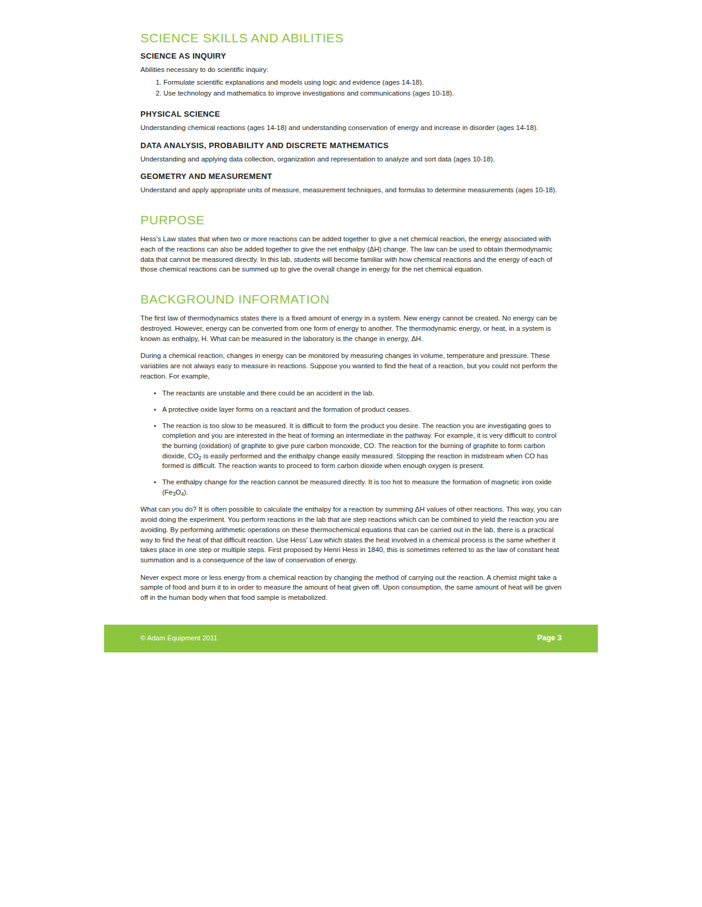SCIENCE SKILLS AND ABILITIES
SCIENCE AS INQUIRY
Abilities necessary to do scientific inquiry:
Formulate scientific explanations and models using logic and evidence (ages 14-18).
Use technology and mathematics to improve investigations and communications (ages 10-18).
PHYSICAL SCIENCE
Understanding chemical reactions (ages 14-18) and understanding conservation of energy and increase in disorder (ages 14-18).
DATA ANALYSIS, PROBABILITY AND DISCRETE MATHEMATICS
Understanding and applying data collection, organization and representation to analyze and sort data (ages 10-18).
GEOMETRY AND MEASUREMENT
Understand and apply appropriate units of measure, measurement techniques, and formulas to determine measurements (ages 10-18).
PURPOSE
Hess's Law states that when two or more reactions can be added together to give a net chemical reaction, the energy associated with each of the reactions can also be added together to give the net enthalpy (ΔH) change. The law can be used to obtain thermodynamic data that cannot be measured directly. In this lab, students will become familiar with how chemical reactions and the energy of each of those chemical reactions can be summed up to give the overall change in energy for the net chemical equation.
BACKGROUND INFORMATION
The first law of thermodynamics states there is a fixed amount of energy in a system. New energy cannot be created. No energy can be destroyed. However, energy can be converted from one form of energy to another. The thermodynamic energy, or heat, in a system is known as enthalpy, H. What can be measured in the laboratory is the change in energy, ΔH.
During a chemical reaction, changes in energy can be monitored by measuring changes in volume, temperature and pressure. These variables are not always easy to measure in reactions. Suppose you wanted to find the heat of a reaction, but you could not perform the reaction. For example,
The reactants are unstable and there could be an accident in the lab.
A protective oxide layer forms on a reactant and the formation of product ceases.
The reaction is too slow to be measured. It is difficult to form the product you desire. The reaction you are investigating goes to completion and you are interested in the heat of forming an intermediate in the pathway. For example, it is very difficult to control the burning (oxidation) of graphite to give pure carbon monoxide, CO. The reaction for the burning of graphite to form carbon dioxide, CO2 is easily performed and the enthalpy change easily measured. Stopping the reaction in midstream when CO has formed is difficult. The reaction wants to proceed to form carbon dioxide when enough oxygen is present.
The enthalpy change for the reaction cannot be measured directly. It is too hot to measure the formation of magnetic iron oxide (Fe3O4).
What can you do? It is often possible to calculate the enthalpy for a reaction by summing ΔH values of other reactions. This way, you can avoid doing the experiment. You perform reactions in the lab that are step reactions which can be combined to yield the reaction you are avoiding. By performing arithmetic operations on these thermochemical equations that can be carried out in the lab, there is a practical way to find the heat of that difficult reaction. Use Hess' Law which states the heat involved in a chemical process is the same whether it takes place in one step or multiple steps. First proposed by Henri Hess in 1840, this is sometimes referred to as the law of constant heat summation and is a consequence of the law of conservation of energy.
Never expect more or less energy from a chemical reaction by changing the method of carrying out the reaction. A chemist might take a sample of food and burn it to in order to measure the amount of heat given off. Upon consumption, the same amount of heat will be given off in the human body when that food sample is metabolized.
© Adam Equipment 2011
Page 3